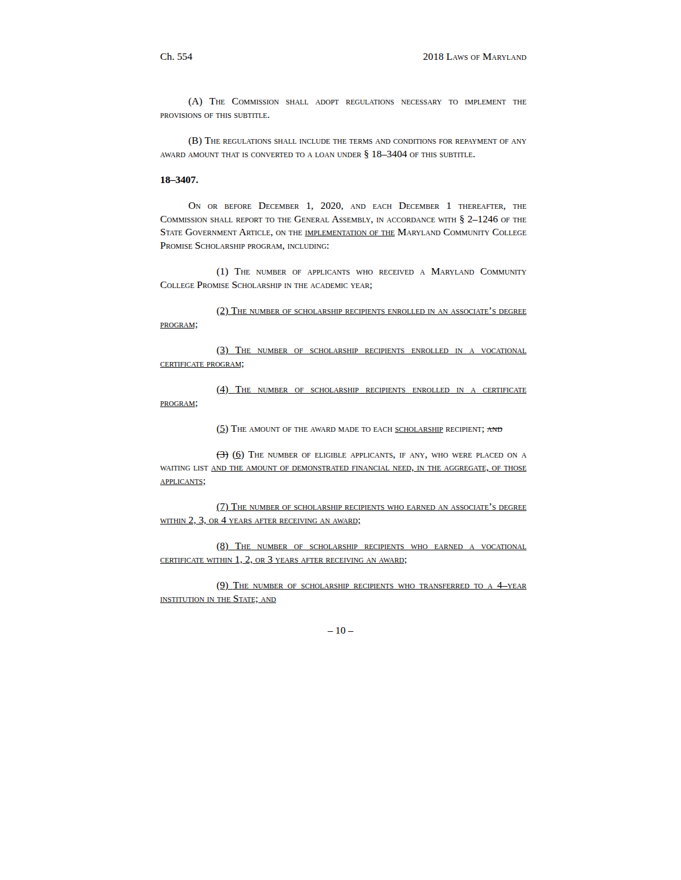Ch. 554
2018 Laws of Maryland
(A) The Commission shall adopt regulations necessary to implement the provisions of this subtitle.
(B) The regulations shall include the terms and conditions for repayment of any award amount that is converted to a loan under § 18–3404 of this subtitle.
18–3407.
On or before December 1, 2020, and each December 1 thereafter, the Commission shall report to the General Assembly, in accordance with § 2–1246 of the State Government Article, on the implementation of the Maryland Community College Promise Scholarship program, including:
(1) The number of applicants who received a Maryland Community College Promise Scholarship in the academic year;
(2) The number of scholarship recipients enrolled in an associate’s degree program;
(3) The number of scholarship recipients enrolled in a vocational certificate program;
(4) The number of scholarship recipients enrolled in a certificate program;
(5) The amount of the award made to each scholarship recipient; and
(3) (6) The number of eligible applicants, if any, who were placed on a waiting list and the amount of demonstrated financial need, in the aggregate, of those applicants;
(7) The number of scholarship recipients who earned an associate’s degree within 2, 3, or 4 years after receiving an award;
(8) The number of scholarship recipients who earned a vocational certificate within 1, 2, or 3 years after receiving an award;
(9) The number of scholarship recipients who transferred to a 4–year institution in the State; and
– 10 –